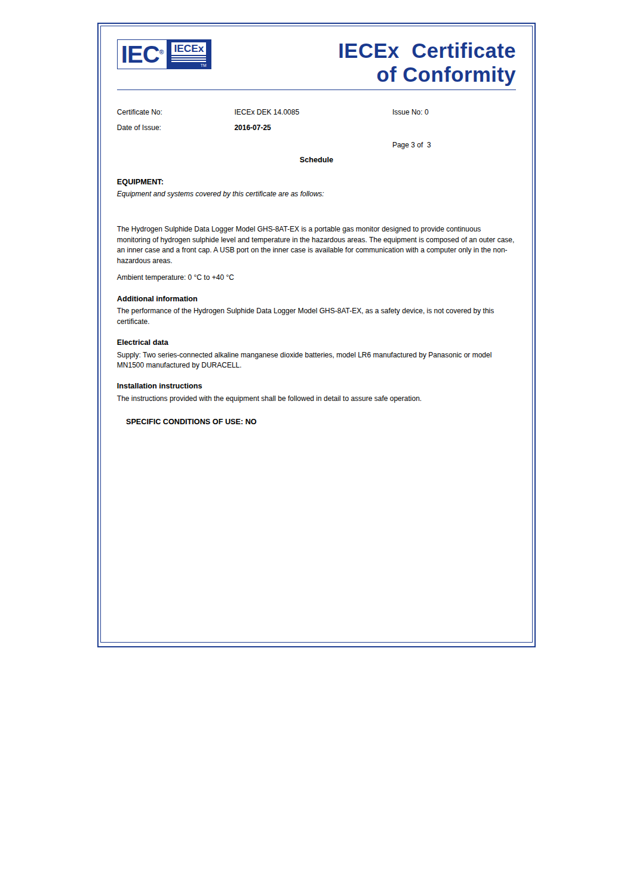IEC®
IECEx
TM
IECEx Certificate
of Conformity
Certificate No:
IECEx DEK 14.0085
Issue No: 0
Date of Issue:
2016-07-25
Page 3 of 3
Schedule
EQUIPMENT:
Equipment and systems covered by this certificate are as follows:
The Hydrogen Sulphide Data Logger Model GHS-8AT-EX is a portable gas monitor designed to provide continuous monitoring of hydrogen sulphide level and temperature in the hazardous areas. The equipment is composed of an outer case, an inner case and a front cap. A USB port on the inner case is available for communication with a computer only in the non-hazardous areas.
Ambient temperature: 0 °C to +40 °C
Additional information
The performance of the Hydrogen Sulphide Data Logger Model GHS-8AT-EX, as a safety device, is not covered by this certificate.
Electrical data
Supply: Two series-connected alkaline manganese dioxide batteries, model LR6 manufactured by Panasonic or model MN1500 manufactured by DURACELL.
Installation instructions
The instructions provided with the equipment shall be followed in detail to assure safe operation.
SPECIFIC CONDITIONS OF USE: NO